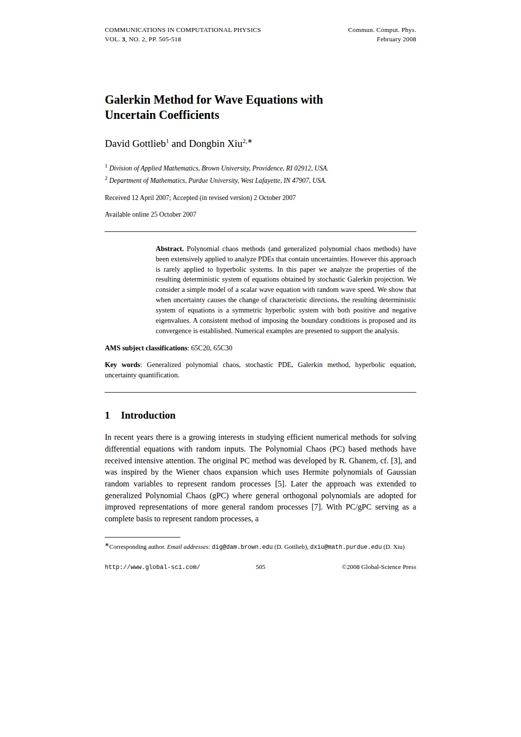Communications in Computational Physics
Vol. 3, No. 2, pp. 505-518
Commun. Comput. Phys.
February 2008
Galerkin Method for Wave Equations with
Uncertain Coefficients
David Gottlieb1 and Dongbin Xiu2,∗
1 Division of Applied Mathematics, Brown University, Providence, RI 02912, USA.
2 Department of Mathematics, Purdue University, West Lafayette, IN 47907, USA.
Received 12 April 2007; Accepted (in revised version) 2 October 2007
Available online 25 October 2007
Abstract. Polynomial chaos methods (and generalized polynomial chaos methods) have been extensively applied to analyze PDEs that contain uncertainties. However this approach is rarely applied to hyperbolic systems. In this paper we analyze the properties of the resulting deterministic system of equations obtained by stochastic Galerkin projection. We consider a simple model of a scalar wave equation with random wave speed. We show that when uncertainty causes the change of characteristic directions, the resulting deterministic system of equations is a symmetric hyperbolic system with both positive and negative eigenvalues. A consistent method of imposing the boundary conditions is proposed and its convergence is established. Numerical examples are presented to support the analysis.
AMS subject classifications: 65C20, 65C30
Key words: Generalized polynomial chaos, stochastic PDE, Galerkin method, hyperbolic equation, uncertainty quantification.
1 Introduction
In recent years there is a growing interests in studying efficient numerical methods for solving differential equations with random inputs. The Polynomial Chaos (PC) based methods have received intensive attention. The original PC method was developed by R. Ghanem, cf. [3], and was inspired by the Wiener chaos expansion which uses Hermite polynomials of Gaussian random variables to represent random processes [5]. Later the approach was extended to generalized Polynomial Chaos (gPC) where general orthogonal polynomials are adopted for improved representations of more general random processes [7]. With PC/gPC serving as a complete basis to represent random processes, a
∗Corresponding author. Email addresses: dig@dam.brown.edu (D. Gottlieb), dxiu@math.purdue.edu (D. Xiu)
http://www.global-sci.com/
505
©2008 Global-Science Press